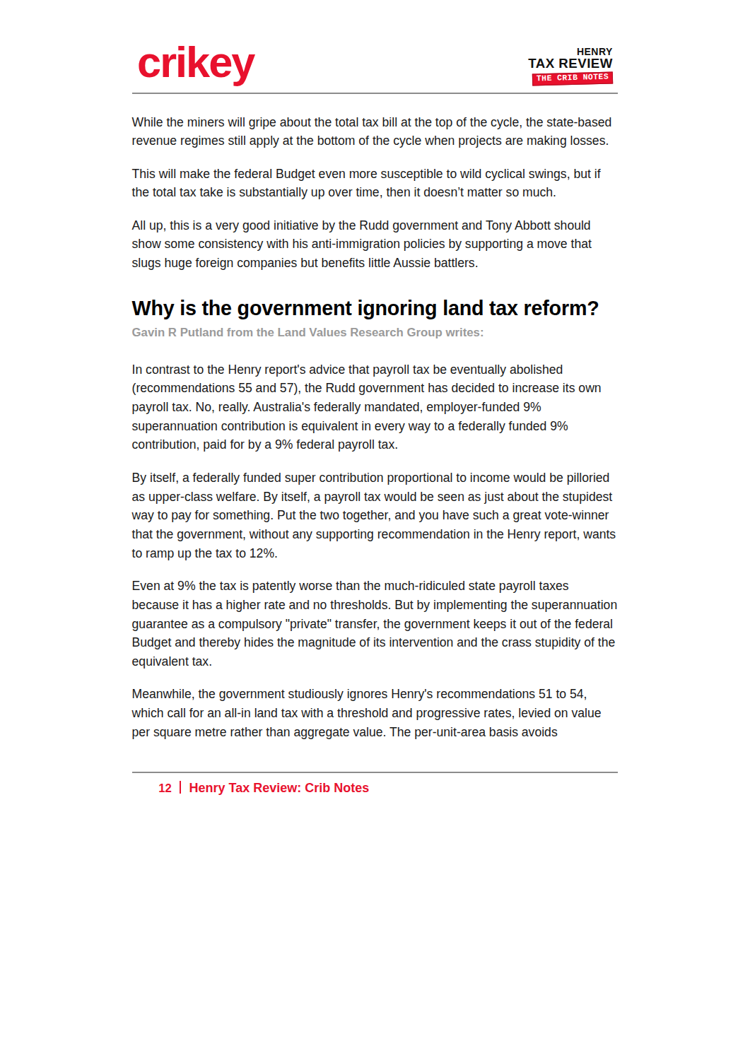crikey
HENRY TAX REVIEW THE CRIB NOTES
While the miners will gripe about the total tax bill at the top of the cycle, the state-based revenue regimes still apply at the bottom of the cycle when projects are making losses.
This will make the federal Budget even more susceptible to wild cyclical swings, but if the total tax take is substantially up over time, then it doesn’t matter so much.
All up, this is a very good initiative by the Rudd government and Tony Abbott should show some consistency with his anti-immigration policies by supporting a move that slugs huge foreign companies but benefits little Aussie battlers.
Why is the government ignoring land tax reform?
Gavin R Putland from the Land Values Research Group writes:
In contrast to the Henry report's advice that payroll tax be eventually abolished (recommendations 55 and 57), the Rudd government has decided to increase its own payroll tax. No, really. Australia's federally mandated, employer-funded 9% superannuation contribution is equivalent in every way to a federally funded 9% contribution, paid for by a 9% federal payroll tax.
By itself, a federally funded super contribution proportional to income would be pilloried as upper-class welfare. By itself, a payroll tax would be seen as just about the stupidest way to pay for something. Put the two together, and you have such a great vote-winner that the government, without any supporting recommendation in the Henry report, wants to ramp up the tax to 12%.
Even at 9% the tax is patently worse than the much-ridiculed state payroll taxes because it has a higher rate and no thresholds. But by implementing the superannuation guarantee as a compulsory "private" transfer, the government keeps it out of the federal Budget and thereby hides the magnitude of its intervention and the crass stupidity of the equivalent tax.
Meanwhile, the government studiously ignores Henry's recommendations 51 to 54, which call for an all-in land tax with a threshold and progressive rates, levied on value per square metre rather than aggregate value. The per-unit-area basis avoids
12 Henry Tax Review: Crib Notes